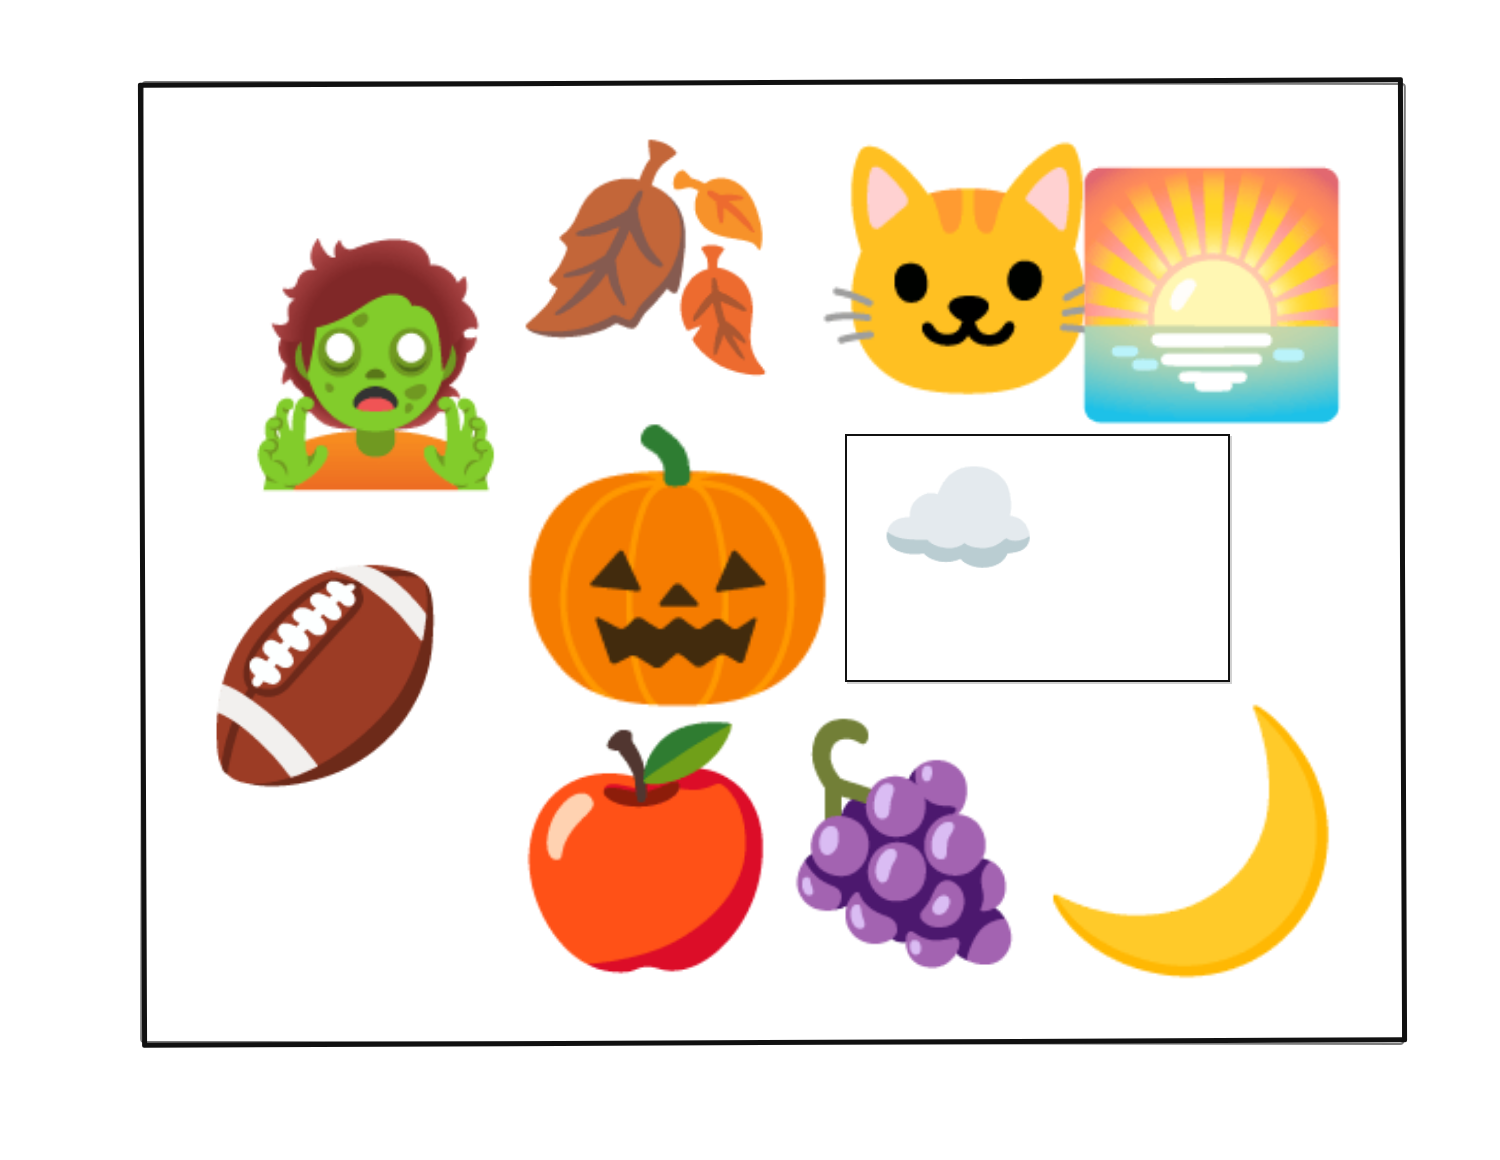🧟 🍂 🐱 🌅 🏈 🎃
☁
🍎 🍇 🌙